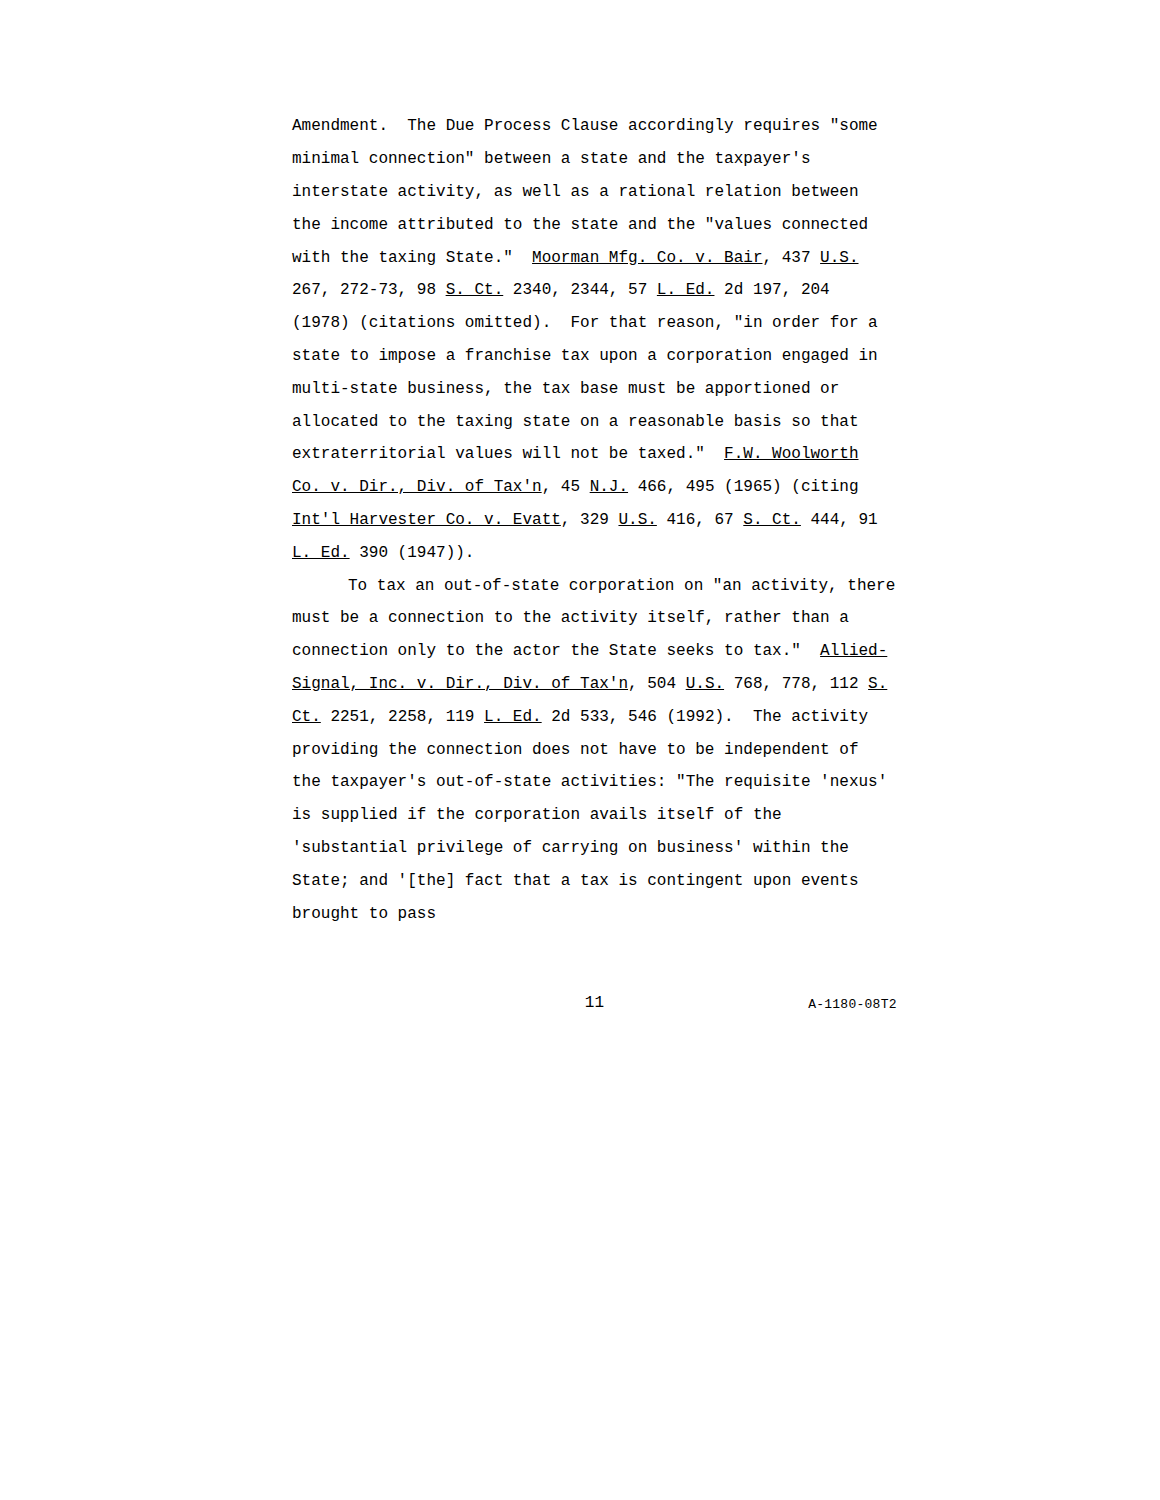Amendment. The Due Process Clause accordingly requires "some minimal connection" between a state and the taxpayer's interstate activity, as well as a rational relation between the income attributed to the state and the "values connected with the taxing State." Moorman Mfg. Co. v. Bair, 437 U.S. 267, 272-73, 98 S. Ct. 2340, 2344, 57 L. Ed. 2d 197, 204 (1978) (citations omitted). For that reason, "in order for a state to impose a franchise tax upon a corporation engaged in multi-state business, the tax base must be apportioned or allocated to the taxing state on a reasonable basis so that extraterritorial values will not be taxed." F.W. Woolworth Co. v. Dir., Div. of Tax'n, 45 N.J. 466, 495 (1965) (citing Int'l Harvester Co. v. Evatt, 329 U.S. 416, 67 S. Ct. 444, 91 L. Ed. 390 (1947)).
To tax an out-of-state corporation on "an activity, there must be a connection to the activity itself, rather than a connection only to the actor the State seeks to tax." Allied-Signal, Inc. v. Dir., Div. of Tax'n, 504 U.S. 768, 778, 112 S. Ct. 2251, 2258, 119 L. Ed. 2d 533, 546 (1992). The activity providing the connection does not have to be independent of the taxpayer's out-of-state activities: "The requisite 'nexus' is supplied if the corporation avails itself of the 'substantial privilege of carrying on business' within the State; and '[the] fact that a tax is contingent upon events brought to pass
11
A-1180-08T2